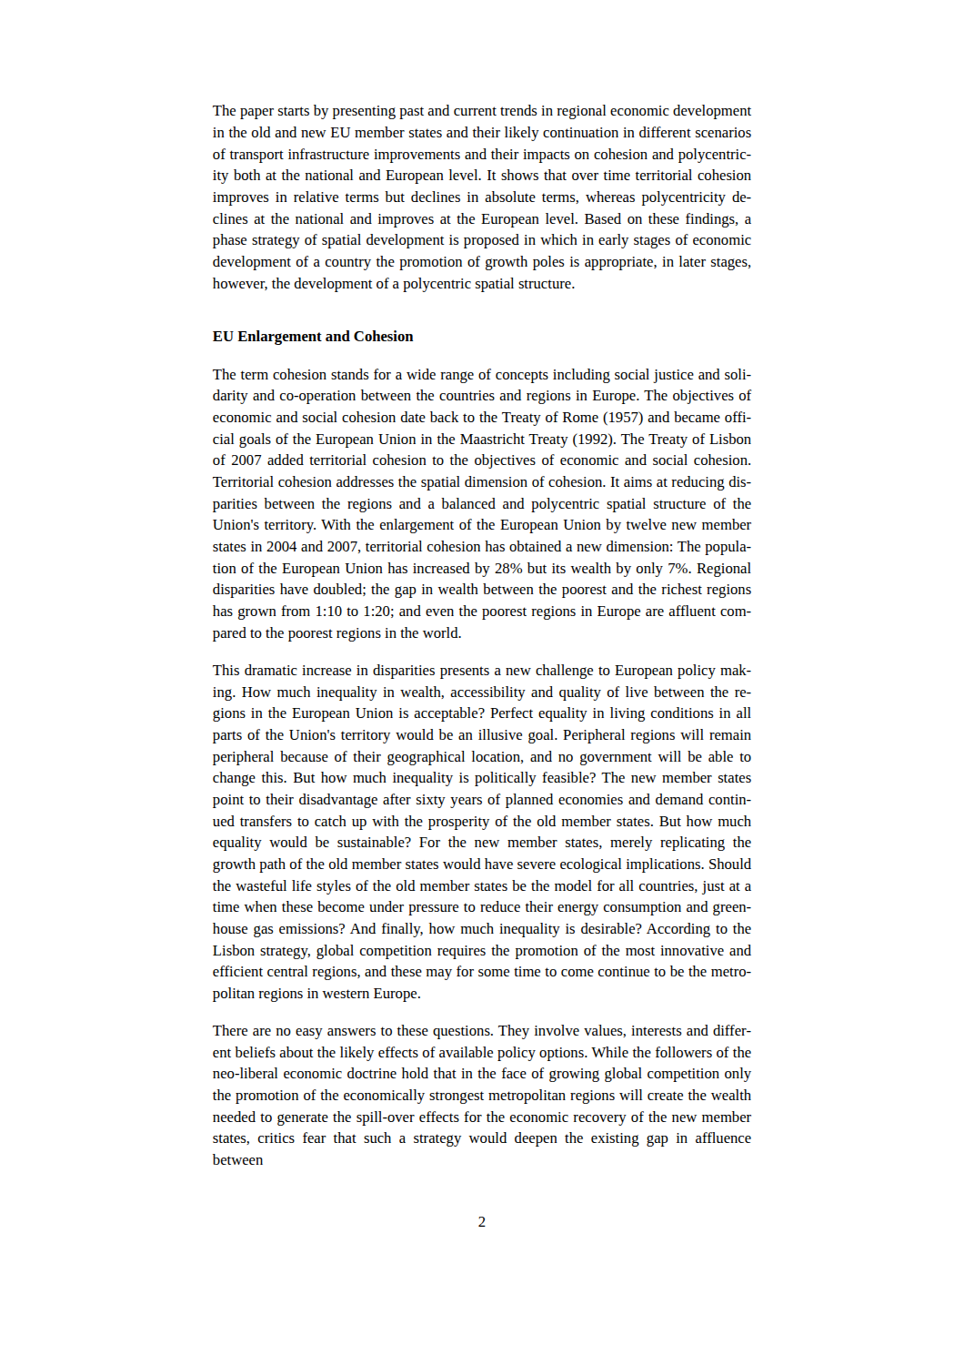The paper starts by presenting past and current trends in regional economic development in the old and new EU member states and their likely continuation in different scenarios of transport infrastructure improvements and their impacts on cohesion and polycentricity both at the national and European level. It shows that over time territorial cohesion improves in relative terms but declines in absolute terms, whereas polycentricity declines at the national and improves at the European level. Based on these findings, a phase strategy of spatial development is proposed in which in early stages of economic development of a country the promotion of growth poles is appropriate, in later stages, however, the development of a polycentric spatial structure.
EU Enlargement and Cohesion
The term cohesion stands for a wide range of concepts including social justice and solidarity and co-operation between the countries and regions in Europe. The objectives of economic and social cohesion date back to the Treaty of Rome (1957) and became official goals of the European Union in the Maastricht Treaty (1992). The Treaty of Lisbon of 2007 added territorial cohesion to the objectives of economic and social cohesion. Territorial cohesion addresses the spatial dimension of cohesion. It aims at reducing disparities between the regions and a balanced and polycentric spatial structure of the Union's territory. With the enlargement of the European Union by twelve new member states in 2004 and 2007, territorial cohesion has obtained a new dimension: The population of the European Union has increased by 28% but its wealth by only 7%. Regional disparities have doubled; the gap in wealth between the poorest and the richest regions has grown from 1:10 to 1:20; and even the poorest regions in Europe are affluent compared to the poorest regions in the world.
This dramatic increase in disparities presents a new challenge to European policy making. How much inequality in wealth, accessibility and quality of live between the regions in the European Union is acceptable? Perfect equality in living conditions in all parts of the Union's territory would be an illusive goal. Peripheral regions will remain peripheral because of their geographical location, and no government will be able to change this. But how much inequality is politically feasible? The new member states point to their disadvantage after sixty years of planned economies and demand continued transfers to catch up with the prosperity of the old member states. But how much equality would be sustainable? For the new member states, merely replicating the growth path of the old member states would have severe ecological implications. Should the wasteful life styles of the old member states be the model for all countries, just at a time when these become under pressure to reduce their energy consumption and greenhouse gas emissions? And finally, how much inequality is desirable? According to the Lisbon strategy, global competition requires the promotion of the most innovative and efficient central regions, and these may for some time to come continue to be the metropolitan regions in western Europe.
There are no easy answers to these questions. They involve values, interests and different beliefs about the likely effects of available policy options. While the followers of the neo-liberal economic doctrine hold that in the face of growing global competition only the promotion of the economically strongest metropolitan regions will create the wealth needed to generate the spill-over effects for the economic recovery of the new member states, critics fear that such a strategy would deepen the existing gap in affluence between
2